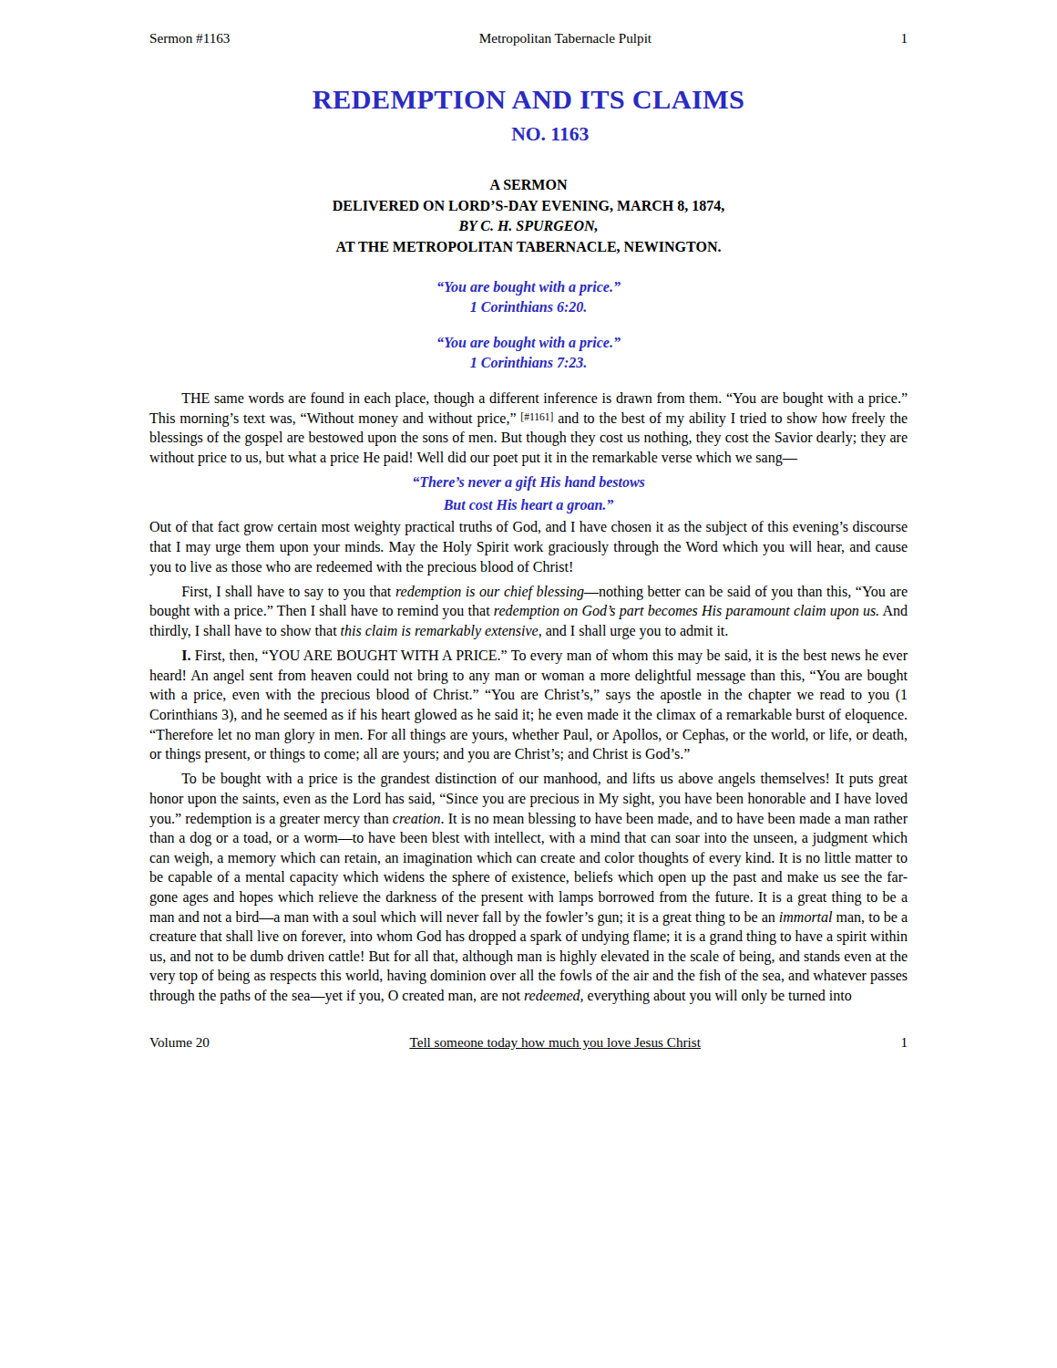Sermon #1163
Metropolitan Tabernacle Pulpit
1
REDEMPTION AND ITS CLAIMS
NO. 1163
A SERMON
DELIVERED ON LORD’S-DAY EVENING, MARCH 8, 1874,
BY C. H. SPURGEON,
AT THE METROPOLITAN TABERNACLE, NEWINGTON.
“You are bought with a price.” 1 Corinthians 6:20.
“You are bought with a price.” 1 Corinthians 7:23.
THE same words are found in each place, though a different inference is drawn from them. “You are bought with a price.” This morning’s text was, “Without money and without price,” [#1161] and to the best of my ability I tried to show how freely the blessings of the gospel are bestowed upon the sons of men. But though they cost us nothing, they cost the Savior dearly; they are without price to us, but what a price He paid! Well did our poet put it in the remarkable verse which we sang—
“There’s never a gift His hand bestows
But cost His heart a groan.”
Out of that fact grow certain most weighty practical truths of God, and I have chosen it as the subject of this evening’s discourse that I may urge them upon your minds. May the Holy Spirit work graciously through the Word which you will hear, and cause you to live as those who are redeemed with the precious blood of Christ!
First, I shall have to say to you that redemption is our chief blessing—nothing better can be said of you than this, “You are bought with a price.” Then I shall have to remind you that redemption on God’s part becomes His paramount claim upon us. And thirdly, I shall have to show that this claim is remarkably extensive, and I shall urge you to admit it.
I. First, then, “YOU ARE BOUGHT WITH A PRICE.” To every man of whom this may be said, it is the best news he ever heard! An angel sent from heaven could not bring to any man or woman a more delightful message than this, “You are bought with a price, even with the precious blood of Christ.” “You are Christ’s,” says the apostle in the chapter we read to you (1 Corinthians 3), and he seemed as if his heart glowed as he said it; he even made it the climax of a remarkable burst of eloquence. “Therefore let no man glory in men. For all things are yours, whether Paul, or Apollos, or Cephas, or the world, or life, or death, or things present, or things to come; all are yours; and you are Christ’s; and Christ is God’s.”
To be bought with a price is the grandest distinction of our manhood, and lifts us above angels themselves! It puts great honor upon the saints, even as the Lord has said, “Since you are precious in My sight, you have been honorable and I have loved you.” redemption is a greater mercy than creation. It is no mean blessing to have been made, and to have been made a man rather than a dog or a toad, or a worm—to have been blest with intellect, with a mind that can soar into the unseen, a judgment which can weigh, a memory which can retain, an imagination which can create and color thoughts of every kind. It is no little matter to be capable of a mental capacity which widens the sphere of existence, beliefs which open up the past and make us see the far-gone ages and hopes which relieve the darkness of the present with lamps borrowed from the future. It is a great thing to be a man and not a bird—a man with a soul which will never fall by the fowler’s gun; it is a great thing to be an immortal man, to be a creature that shall live on forever, into whom God has dropped a spark of undying flame; it is a grand thing to have a spirit within us, and not to be dumb driven cattle! But for all that, although man is highly elevated in the scale of being, and stands even at the very top of being as respects this world, having dominion over all the fowls of the air and the fish of the sea, and whatever passes through the paths of the sea—yet if you, O created man, are not redeemed, everything about you will only be turned into
Volume 20
Tell someone today how much you love Jesus Christ
1